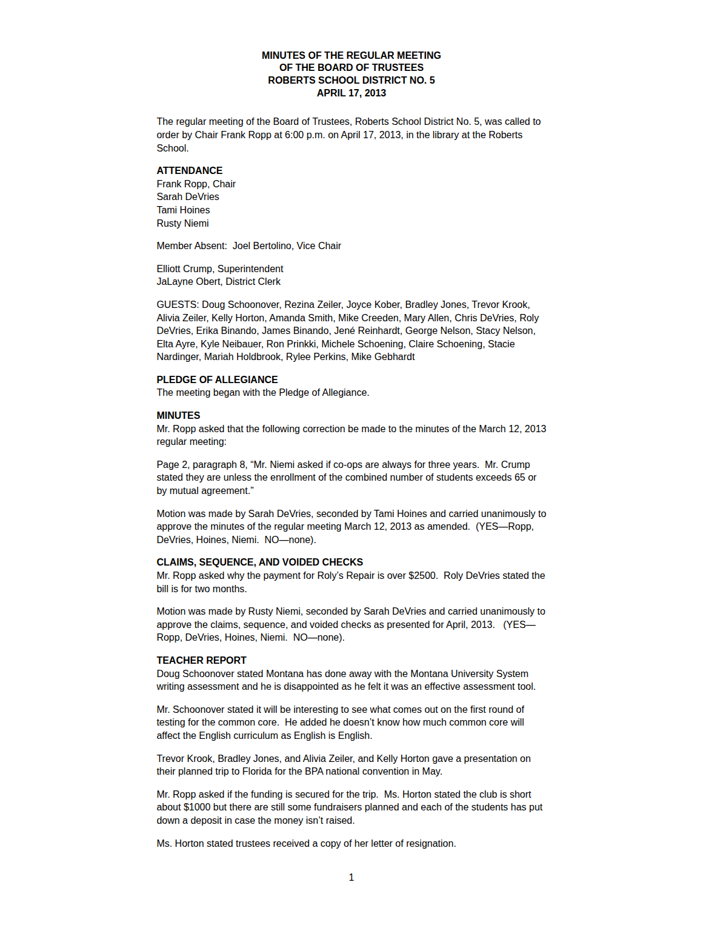MINUTES OF THE REGULAR MEETING
OF THE BOARD OF TRUSTEES
ROBERTS SCHOOL DISTRICT NO. 5
APRIL 17, 2013
The regular meeting of the Board of Trustees, Roberts School District No. 5, was called to order by Chair Frank Ropp at 6:00 p.m. on April 17, 2013, in the library at the Roberts School.
Attendance
Frank Ropp, Chair
Sarah DeVries
Tami Hoines
Rusty Niemi
Member Absent: Joel Bertolino, Vice Chair
Elliott Crump, Superintendent
JaLayne Obert, District Clerk
GUESTS: Doug Schoonover, Rezina Zeiler, Joyce Kober, Bradley Jones, Trevor Krook, Alivia Zeiler, Kelly Horton, Amanda Smith, Mike Creeden, Mary Allen, Chris DeVries, Roly DeVries, Erika Binando, James Binando, Jené Reinhardt, George Nelson, Stacy Nelson, Elta Ayre, Kyle Neibauer, Ron Prinkki, Michele Schoening, Claire Schoening, Stacie Nardinger, Mariah Holdbrook, Rylee Perkins, Mike Gebhardt
Pledge of Allegiance
The meeting began with the Pledge of Allegiance.
Minutes
Mr. Ropp asked that the following correction be made to the minutes of the March 12, 2013 regular meeting:
Page 2, paragraph 8, “Mr. Niemi asked if co-ops are always for three years. Mr. Crump stated they are unless the enrollment of the combined number of students exceeds 65 or by mutual agreement.”
Motion was made by Sarah DeVries, seconded by Tami Hoines and carried unanimously to approve the minutes of the regular meeting March 12, 2013 as amended. (YES—Ropp, DeVries, Hoines, Niemi. NO—none).
Claims, Sequence, and Voided Checks
Mr. Ropp asked why the payment for Roly’s Repair is over $2500. Roly DeVries stated the bill is for two months.
Motion was made by Rusty Niemi, seconded by Sarah DeVries and carried unanimously to approve the claims, sequence, and voided checks as presented for April, 2013. (YES—Ropp, DeVries, Hoines, Niemi. NO—none).
Teacher Report
Doug Schoonover stated Montana has done away with the Montana University System writing assessment and he is disappointed as he felt it was an effective assessment tool.
Mr. Schoonover stated it will be interesting to see what comes out on the first round of testing for the common core. He added he doesn’t know how much common core will affect the English curriculum as English is English.
Trevor Krook, Bradley Jones, and Alivia Zeiler, and Kelly Horton gave a presentation on their planned trip to Florida for the BPA national convention in May.
Mr. Ropp asked if the funding is secured for the trip. Ms. Horton stated the club is short about $1000 but there are still some fundraisers planned and each of the students has put down a deposit in case the money isn’t raised.
Ms. Horton stated trustees received a copy of her letter of resignation.
1